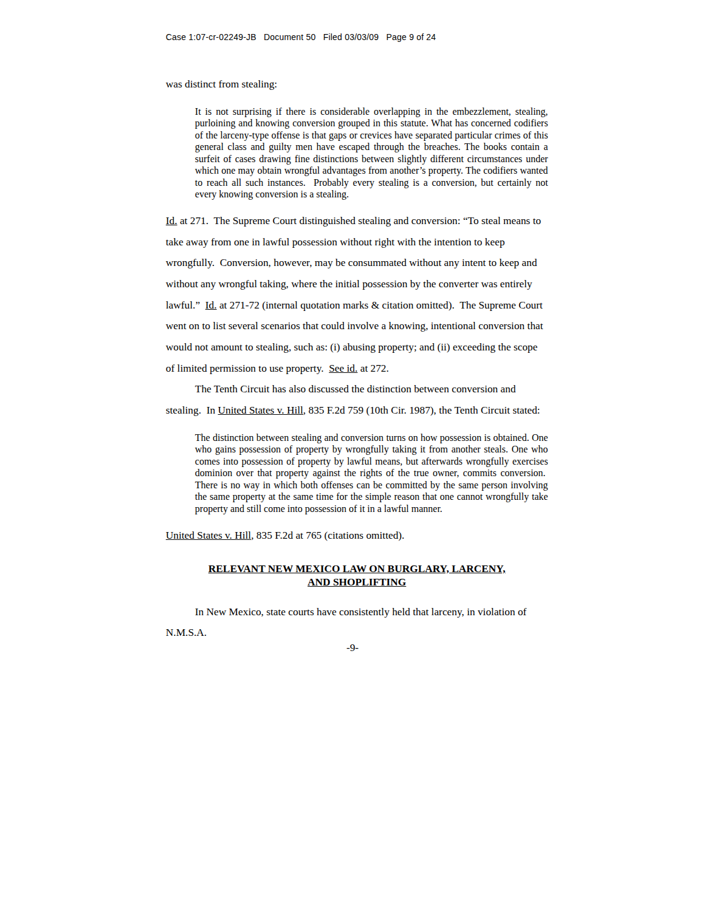Case 1:07-cr-02249-JB Document 50 Filed 03/03/09 Page 9 of 24
was distinct from stealing:
It is not surprising if there is considerable overlapping in the embezzlement, stealing, purloining and knowing conversion grouped in this statute. What has concerned codifiers of the larceny-type offense is that gaps or crevices have separated particular crimes of this general class and guilty men have escaped through the breaches. The books contain a surfeit of cases drawing fine distinctions between slightly different circumstances under which one may obtain wrongful advantages from another’s property. The codifiers wanted to reach all such instances. Probably every stealing is a conversion, but certainly not every knowing conversion is a stealing.
Id. at 271. The Supreme Court distinguished stealing and conversion: “To steal means to take away from one in lawful possession without right with the intention to keep wrongfully. Conversion, however, may be consummated without any intent to keep and without any wrongful taking, where the initial possession by the converter was entirely lawful.” Id. at 271-72 (internal quotation marks & citation omitted). The Supreme Court went on to list several scenarios that could involve a knowing, intentional conversion that would not amount to stealing, such as: (i) abusing property; and (ii) exceeding the scope of limited permission to use property. See id. at 272.
The Tenth Circuit has also discussed the distinction between conversion and stealing. In United States v. Hill, 835 F.2d 759 (10th Cir. 1987), the Tenth Circuit stated:
The distinction between stealing and conversion turns on how possession is obtained. One who gains possession of property by wrongfully taking it from another steals. One who comes into possession of property by lawful means, but afterwards wrongfully exercises dominion over that property against the rights of the true owner, commits conversion. There is no way in which both offenses can be committed by the same person involving the same property at the same time for the simple reason that one cannot wrongfully take property and still come into possession of it in a lawful manner.
United States v. Hill, 835 F.2d at 765 (citations omitted).
RELEVANT NEW MEXICO LAW ON BURGLARY, LARCENY,
AND SHOPLIFTING
In New Mexico, state courts have consistently held that larceny, in violation of N.M.S.A.
-9-